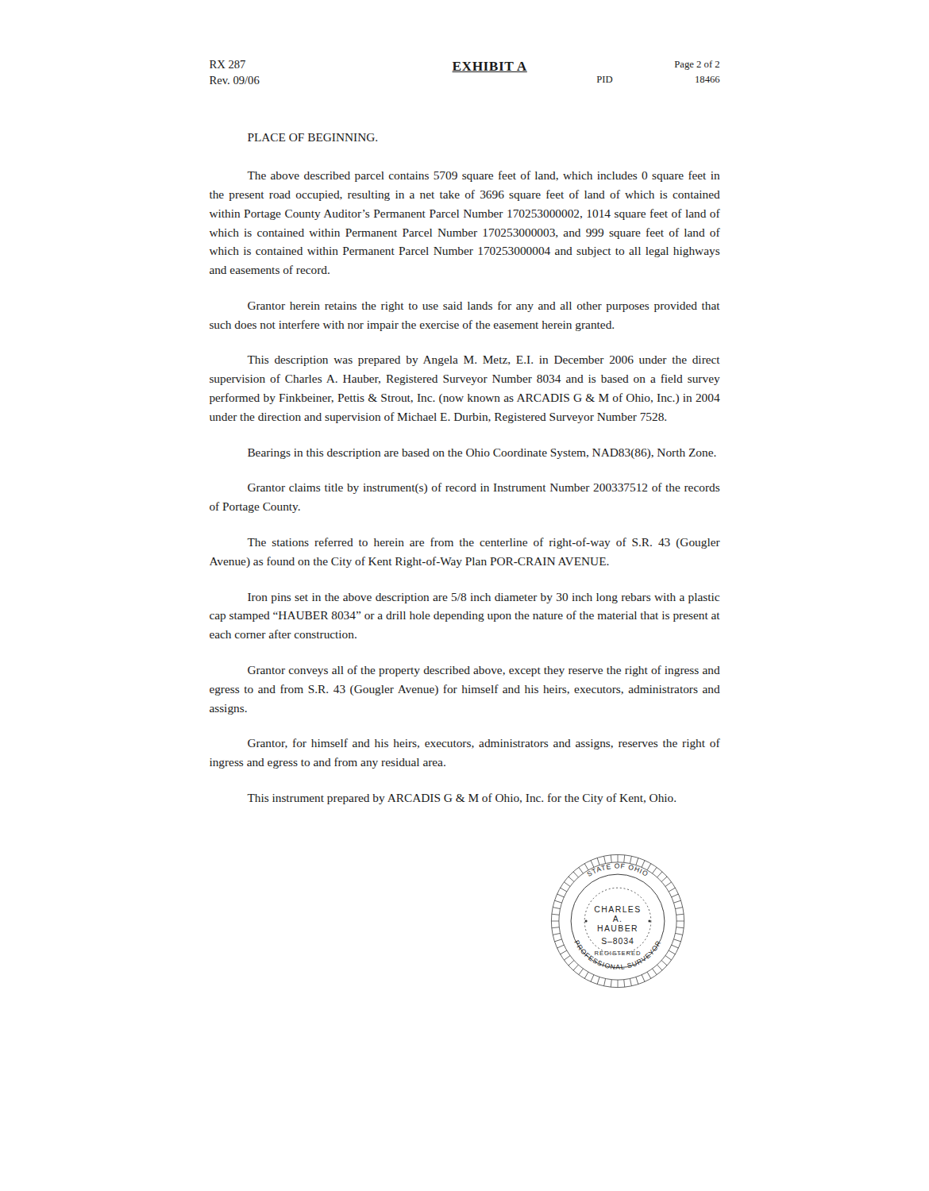Page 2 of 2
| PID | 18466 |
| PARCEL | 84-TV |
| CTY-RTE-SEC | POR-CRAIN_AVENUE |
| Version Date | 10/25/07 |
RX 287
Rev. 09/06
EXHIBIT A
PLACE OF BEGINNING.
The above described parcel contains 5709 square feet of land, which includes 0 square feet in the present road occupied, resulting in a net take of 3696 square feet of land of which is contained within Portage County Auditor’s Permanent Parcel Number 170253000002, 1014 square feet of land of which is contained within Permanent Parcel Number 170253000003, and 999 square feet of land of which is contained within Permanent Parcel Number 170253000004 and subject to all legal highways and easements of record.
Grantor herein retains the right to use said lands for any and all other purposes provided that such does not interfere with nor impair the exercise of the easement herein granted.
This description was prepared by Angela M. Metz, E.I. in December 2006 under the direct supervision of Charles A. Hauber, Registered Surveyor Number 8034 and is based on a field survey performed by Finkbeiner, Pettis & Strout, Inc. (now known as ARCADIS G & M of Ohio, Inc.) in 2004 under the direction and supervision of Michael E. Durbin, Registered Surveyor Number 7528.
Bearings in this description are based on the Ohio Coordinate System, NAD83(86), North Zone.
Grantor claims title by instrument(s) of record in Instrument Number 200337512 of the records of Portage County.
The stations referred to herein are from the centerline of right-of-way of S.R. 43 (Gougler Avenue) as found on the City of Kent Right-of-Way Plan POR-CRAIN AVENUE.
Iron pins set in the above description are 5/8 inch diameter by 30 inch long rebars with a plastic cap stamped “HAUBER 8034” or a drill hole depending upon the nature of the material that is present at each corner after construction.
Grantor conveys all of the property described above, except they reserve the right of ingress and egress to and from S.R. 43 (Gougler Avenue) for himself and his heirs, executors, administrators and assigns.
Grantor, for himself and his heirs, executors, administrators and assigns, reserves the right of ingress and egress to and from any residual area.
This instrument prepared by ARCADIS G & M of Ohio, Inc. for the City of Kent, Ohio.
STATE OF OHIO PROFESSIONAL SURVEYOR CHARLES A. HAUBER S–8034 REGISTERED